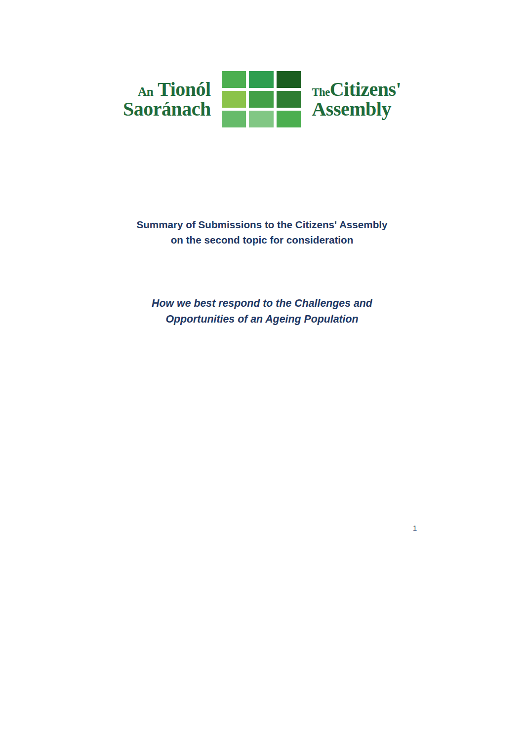An Tionól
Saoránach
The Citizens'
Assembly
Summary of Submissions to the Citizens' Assembly on the second topic for consideration
How we best respond to the Challenges and Opportunities of an Ageing Population
1